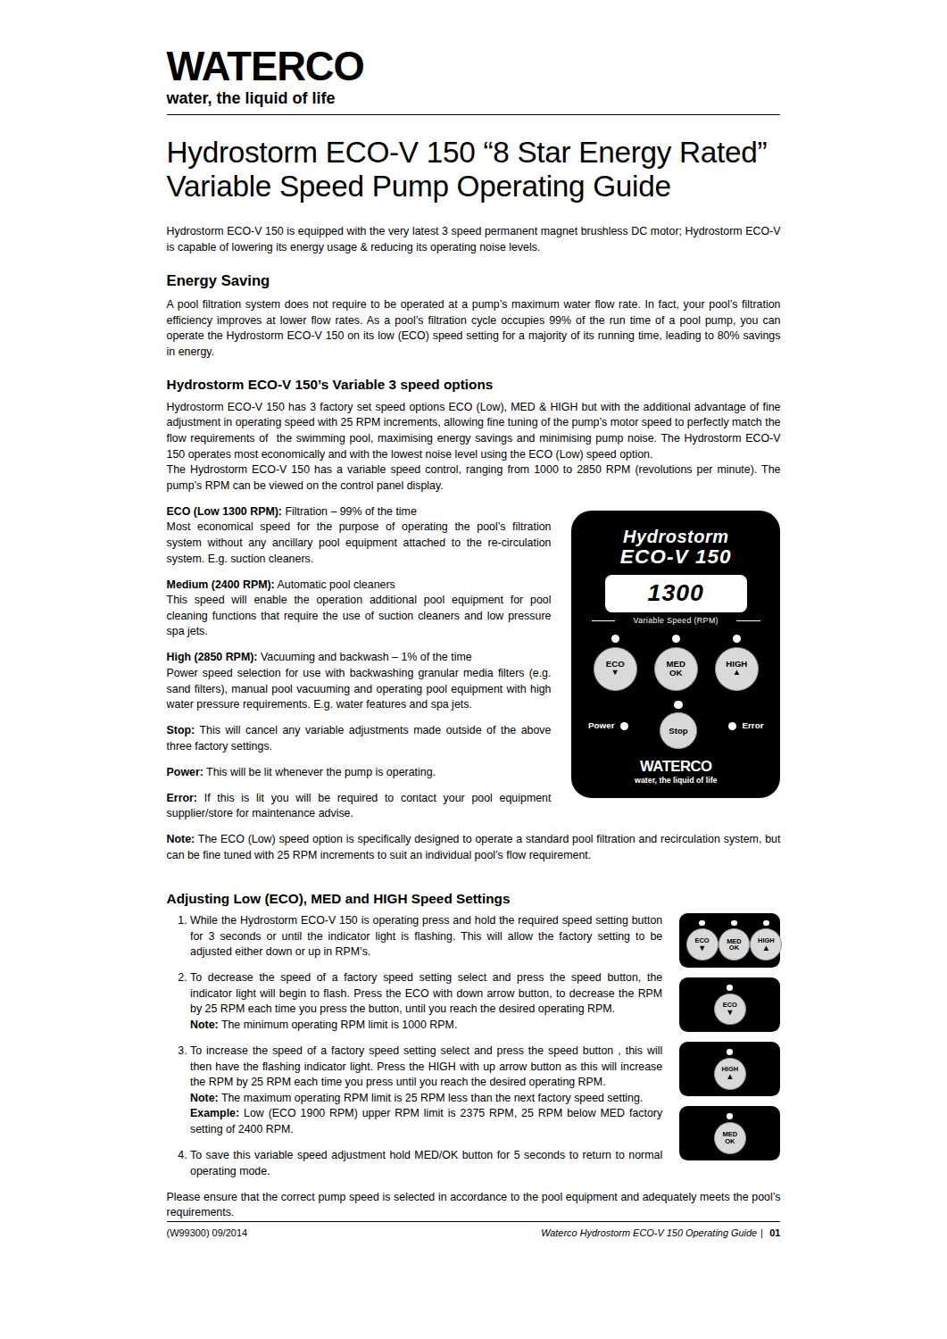WATERCO
water, the liquid of life
Hydrostorm ECO-V 150 “8 Star Energy Rated” Variable Speed Pump Operating Guide
Hydrostorm ECO-V 150 is equipped with the very latest 3 speed permanent magnet brushless DC motor; Hydrostorm ECO-V is capable of lowering its energy usage & reducing its operating noise levels.
Energy Saving
A pool filtration system does not require to be operated at a pump’s maximum water flow rate. In fact, your pool’s filtration efficiency improves at lower flow rates. As a pool’s filtration cycle occupies 99% of the run time of a pool pump, you can operate the Hydrostorm ECO-V 150 on its low (ECO) speed setting for a majority of its running time, leading to 80% savings in energy.
Hydrostorm ECO-V 150’s Variable 3 speed options
Hydrostorm ECO-V 150 has 3 factory set speed options ECO (Low), MED & HIGH but with the additional advantage of fine adjustment in operating speed with 25 RPM increments, allowing fine tuning of the pump’s motor speed to perfectly match the flow requirements of the swimming pool, maximising energy savings and minimising pump noise. The Hydrostorm ECO-V 150 operates most economically and with the lowest noise level using the ECO (Low) speed option.
The Hydrostorm ECO-V 150 has a variable speed control, ranging from 1000 to 2850 RPM (revolutions per minute). The pump’s RPM can be viewed on the control panel display.
HydrostormECO-V 150
1300
Variable Speed (RPM)
ECO▼
MED OK
HIGH▲
Power
Stop
Error
WATERCO
water, the liquid of life
ECO (Low 1300 RPM): Filtration – 99% of the time
Most economical speed for the purpose of operating the pool’s filtration system without any ancillary pool equipment attached to the re-circulation system. E.g. suction cleaners.
Medium (2400 RPM): Automatic pool cleaners
This speed will enable the operation additional pool equipment for pool cleaning functions that require the use of suction cleaners and low pressure spa jets.
High (2850 RPM): Vacuuming and backwash – 1% of the time
Power speed selection for use with backwashing granular media filters (e.g. sand filters), manual pool vacuuming and operating pool equipment with high water pressure requirements. E.g. water features and spa jets.
Stop: This will cancel any variable adjustments made outside of the above three factory settings.
Power: This will be lit whenever the pump is operating.
Error: If this is lit you will be required to contact your pool equipment supplier/store for maintenance advise.
Note: The ECO (Low) speed option is specifically designed to operate a standard pool filtration and recirculation system, but can be fine tuned with 25 RPM increments to suit an individual pool’s flow requirement.
Adjusting Low (ECO), MED and HIGH Speed Settings
ECO▼
MED OK
HIGH▲
ECO▼
HIGH▲
MED OK
While the Hydrostorm ECO-V 150 is operating press and hold the required speed setting button for 3 seconds or until the indicator light is flashing. This will allow the factory setting to be adjusted either down or up in RPM’s.
To decrease the speed of a factory speed setting select and press the speed button, the indicator light will begin to flash. Press the ECO with down arrow button, to decrease the RPM by 25 RPM each time you press the button, until you reach the desired operating RPM.
Note: The minimum operating RPM limit is 1000 RPM.
To increase the speed of a factory speed setting select and press the speed button , this will then have the flashing indicator light. Press the HIGH with up arrow button as this will increase the RPM by 25 RPM each time you press until you reach the desired operating RPM.
Note: The maximum operating RPM limit is 25 RPM less than the next factory speed setting. Example: Low (ECO 1900 RPM) upper RPM limit is 2375 RPM, 25 RPM below MED factory setting of 2400 RPM.
To save this variable speed adjustment hold MED/OK button for 5 seconds to return to normal operating mode.
Please ensure that the correct pump speed is selected in accordance to the pool equipment and adequately meets the pool’s requirements.
(W99300) 09/2014
Waterco Hydrostorm ECO-V 150 Operating Guide|01